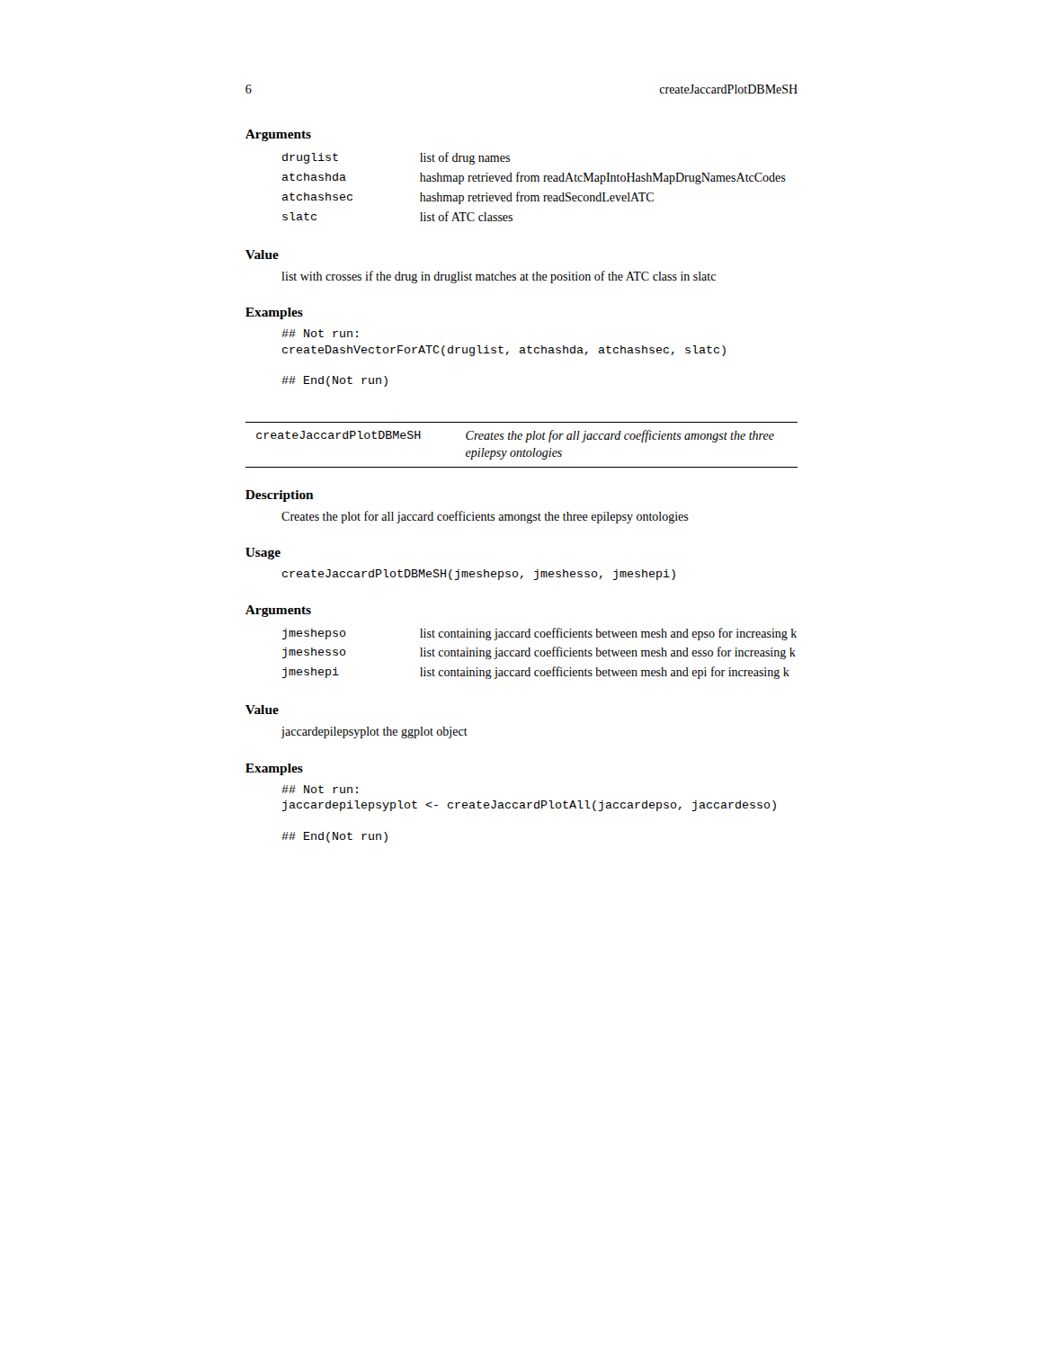6 createJaccardPlotDBMeSH
Arguments
| druglist | list of drug names |
| atchashda | hashmap retrieved from readAtcMapIntoHashMapDrugNamesAtcCodes |
| atchashsec | hashmap retrieved from readSecondLevelATC |
| slatc | list of ATC classes |
Value
list with crosses if the drug in druglist matches at the position of the ATC class in slatc
Examples
## Not run:
createDashVectorForATC(druglist, atchashda, atchashsec, slatc)

## End(Not run)
createJaccardPlotDBMeSH
Creates the plot for all jaccard coefficients amongst the three epilepsy ontologies
Description
Creates the plot for all jaccard coefficients amongst the three epilepsy ontologies
Usage
createJaccardPlotDBMeSH(jmeshepso, jmeshesso, jmeshepi)
Arguments
| jmeshepso | list containing jaccard coefficients between mesh and epso for increasing k |
| jmeshesso | list containing jaccard coefficients between mesh and esso for increasing k |
| jmeshepi | list containing jaccard coefficients between mesh and epi for increasing k |
Value
jaccardepilepsyplot the ggplot object
Examples
## Not run:
jaccardepilepsyplot <- createJaccardPlotAll(jaccardepso, jaccardesso)

## End(Not run)